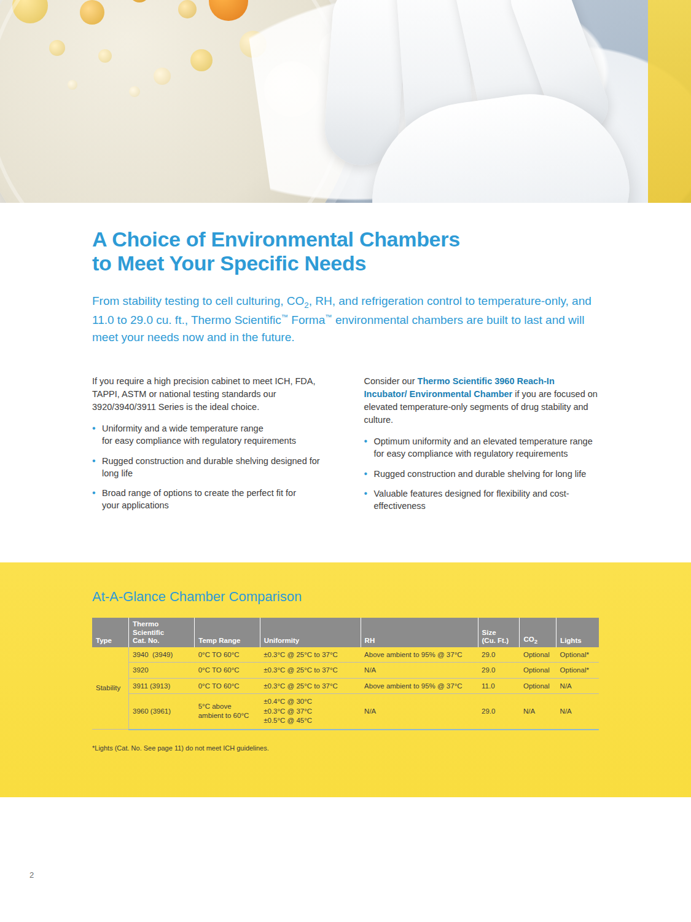A Choice of Environmental Chambers
to Meet Your Specific Needs
From stability testing to cell culturing, CO2, RH, and refrigeration control to temperature-only, and 11.0 to 29.0 cu. ft., Thermo Scientific™ Forma™ environmental chambers are built to last and will meet your needs now and in the future.
If you require a high precision cabinet to meet ICH, FDA, TAPPI, ASTM or national testing standards our 3920/3940/3911 Series is the ideal choice.
Uniformity and a wide temperature range
for easy compliance with regulatory requirements
Rugged construction and durable shelving designed for long life
Broad range of options to create the perfect fit for
your applications
Consider our Thermo Scientific 3960 Reach-In Incubator/ Environmental Chamber if you are focused on elevated temperature-only segments of drug stability and culture.
Optimum uniformity and an elevated temperature range for easy compliance with regulatory requirements
Rugged construction and durable shelving for long life
Valuable features designed for flexibility and cost-effectiveness
At-A-Glance Chamber Comparison
| Type | Thermo Scientific Cat. No. | Temp Range | Uniformity | RH | Size (Cu. Ft.) | CO 2 | Lights |
| --- | --- | --- | --- | --- | --- | --- | --- |
| Stability | 3940 (3949) | 0°C TO 60°C | ±0.3°C @ 25°C to 37°C | Above ambient to 95% @ 37°C | 29.0 | Optional | Optional* |
| 3920 | 0°C TO 60°C | ±0.3°C @ 25°C to 37°C | N/A | 29.0 | Optional | Optional* |
| 3911 (3913) | 0°C TO 60°C | ±0.3°C @ 25°C to 37°C | Above ambient to 95% @ 37°C | 11.0 | Optional | N/A |
| 3960 (3961) | 5°C above ambient to 60°C | ±0.4°C @ 30°C ±0.3°C @ 37°C ±0.5°C @ 45°C | N/A | 29.0 | N/A | N/A |
*Lights (Cat. No. See page 11) do not meet ICH guidelines.
2